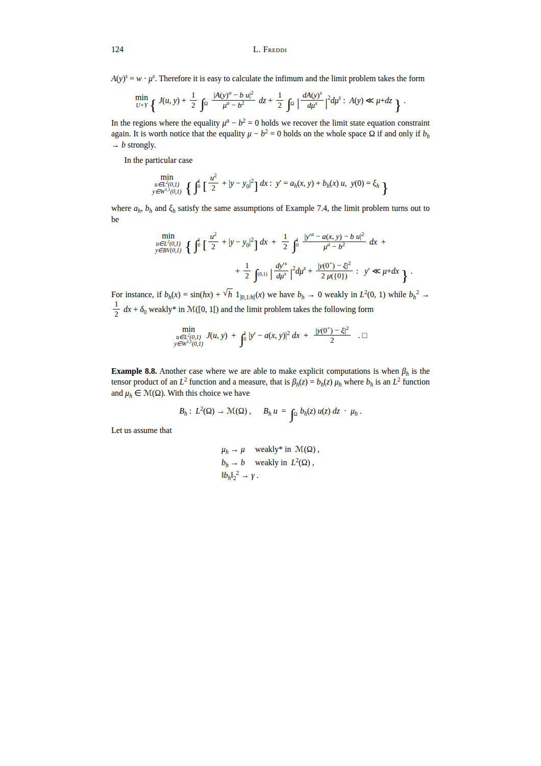124 L. Freddi 124
A(y)s = w · μs. Therefore it is easy to calculate the infimum and the limit problem takes the form
min U×Y{ J(u, y) + 12 ∫ Ω |A(y)a − b u|2 μa − b2 dz + 12 ∫ Ω |dA(y)s dμs|2dμs : A(y) ≪ μ+dz } .
In the regions where the equality μa − b2 = 0 holds we recover the limit state equation constraint again. It is worth notice that the equality μ − b2 = 0 holds on the whole space Ω if and only if bh → b strongly.
In the particular case
min u∈L2(0,1) y∈W1,1(0,1) { ∫10 [u22 + |y − y0|2] dx : y′ = ah(x, y) + bh(x) u, y(0) = ξh }
where ah, bh and ξh satisfy the same assumptions of Example 7.4, the limit problem turns out to be
min u∈L2(0,1) y∈BV(0,1) { ∫10 [u22 + |y − y0|2] dx + 12 ∫10 |y′a − a(x, y) − b u|2 μa − b2 dx +
+ 12 ∫ (0,1) |dy′s dμs|2dμs + |y(0+) − ξ|22 μ({0}) : y′ ≪ μ+dx } .
For instance, if bh(x) = sin(hx) + h 1]0,1/h[(x) we have bh → 0 weakly in L2(0, 1) while bh2 → 12 dx + δ0 weakly* in ℳ([0, 1[) and the limit problem takes the following form
min u∈L2(0,1) y∈W1,1(0,1) J(u, y) + ∫10 |y′ − a(x, y)|2 dx + |y(0+) − ξ|22 . □
Example 8.8. Another case where we are able to make explicit computations is when βh is the tensor product of an L2 function and a measure, that is βh(z) = bh(z) μh where bh is an L2 function and μh ∈ ℳ(Ω). With this choice we have
Bh : L2(Ω) → ℳ(Ω) , Bh u = ∫ Ω bh(z) u(z) dz · μh .
Let us assume that
μh → μ weakly* in ℳ(Ω) , bh → b weakly in L2(Ω) , ‖bh‖22 → γ .